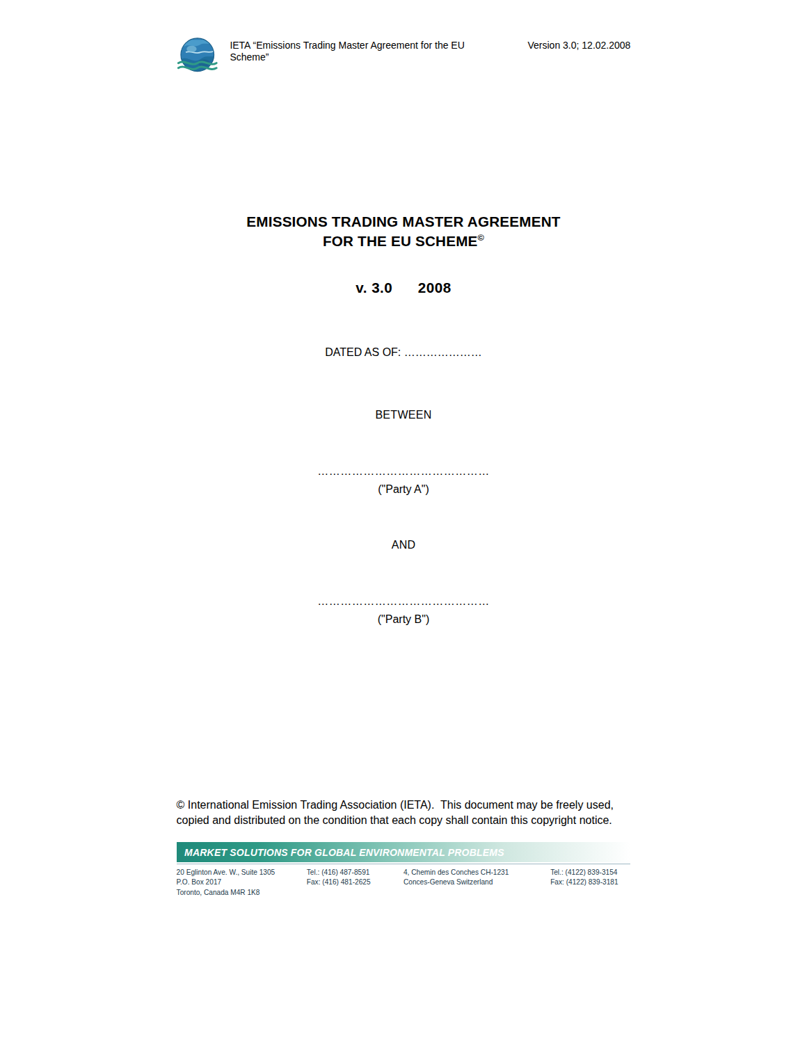IETA “Emissions Trading Master Agreement for the EU Scheme”
Version 3.0; 12.02.2008
EMISSIONS TRADING MASTER AGREEMENT
FOR THE EU SCHEME©
v. 3.0 2008
DATED AS OF: …………………
BETWEEN
………………………………………
("Party A")
AND
………………………………………
("Party B")
© International Emission Trading Association (IETA). This document may be freely used, copied and distributed on the condition that each copy shall contain this copyright notice.
MARKET SOLUTIONS FOR GLOBAL ENVIRONMENTAL PROBLEMS
20 Eglinton Ave. W., Suite 1305
P.O. Box 2017
Toronto, Canada M4R 1K8
Tel.: (416) 487-8591
Fax: (416) 481-2625
4, Chemin des Conches CH-1231
Conces-Geneva Switzerland
Tel.: (4122) 839-3154
Fax: (4122) 839-3181